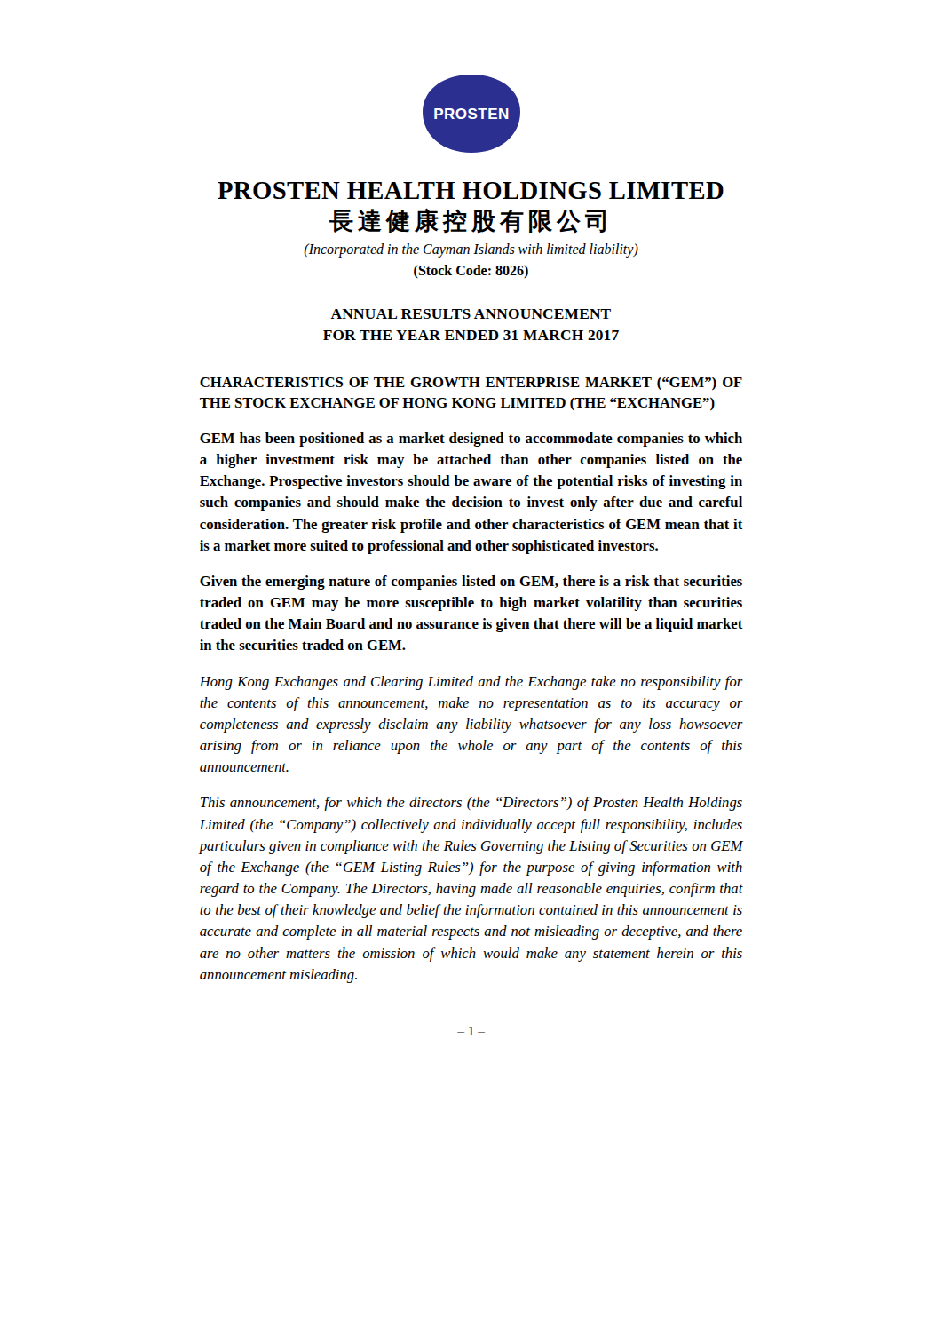PROSTEN
PROSTEN HEALTH HOLDINGS LIMITED
長達健康控股有限公司
(Incorporated in the Cayman Islands with limited liability)
(Stock Code: 8026)
ANNUAL RESULTS ANNOUNCEMENT FOR THE YEAR ENDED 31 MARCH 2017
CHARACTERISTICS OF THE GROWTH ENTERPRISE MARKET (“GEM”) OF THE STOCK EXCHANGE OF HONG KONG LIMITED (THE “EXCHANGE”)
GEM has been positioned as a market designed to accommodate companies to which a higher investment risk may be attached than other companies listed on the Exchange. Prospective investors should be aware of the potential risks of investing in such companies and should make the decision to invest only after due and careful consideration. The greater risk profile and other characteristics of GEM mean that it is a market more suited to professional and other sophisticated investors.
Given the emerging nature of companies listed on GEM, there is a risk that securities traded on GEM may be more susceptible to high market volatility than securities traded on the Main Board and no assurance is given that there will be a liquid market in the securities traded on GEM.
Hong Kong Exchanges and Clearing Limited and the Exchange take no responsibility for the contents of this announcement, make no representation as to its accuracy or completeness and expressly disclaim any liability whatsoever for any loss howsoever arising from or in reliance upon the whole or any part of the contents of this announcement.
This announcement, for which the directors (the “Directors”) of Prosten Health Holdings Limited (the “Company”) collectively and individually accept full responsibility, includes particulars given in compliance with the Rules Governing the Listing of Securities on GEM of the Exchange (the “GEM Listing Rules”) for the purpose of giving information with regard to the Company. The Directors, having made all reasonable enquiries, confirm that to the best of their knowledge and belief the information contained in this announcement is accurate and complete in all material respects and not misleading or deceptive, and there are no other matters the omission of which would make any statement herein or this announcement misleading.
– 1 –